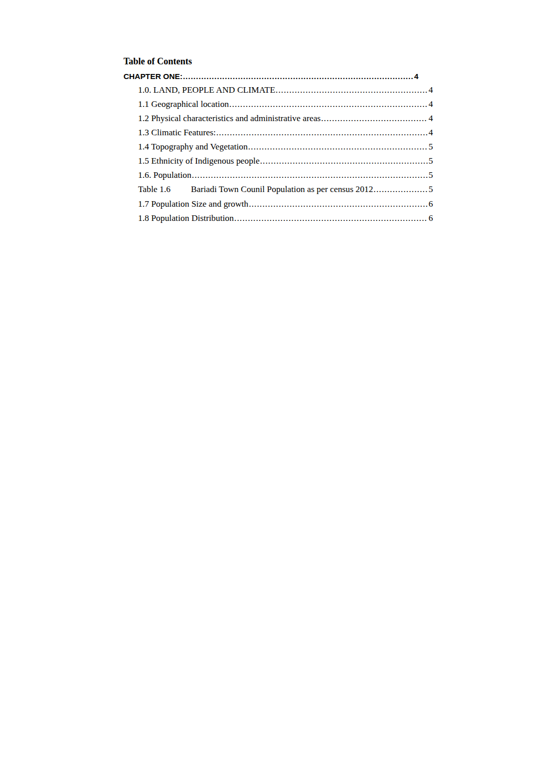Table of Contents
CHAPTER ONE: ................................................................................................................................. 4
1.0. LAND, PEOPLE AND CLIMATE .......................................................................... 4
1.1 Geographical location ............................................................................................. 4
1.2 Physical characteristics and administrative areas ..................................................... 4
1.3 Climatic Features: ................................................................................................. 4
1.4 Topography and Vegetation ................................................................................... 5
1.5 Ethnicity of Indigenous people ............................................................................... 5
1.6. Population ........................................................................................................... 5
Table 1.6 Bariadi Town Counil Population as per census 2012 ................................ 5
1.7 Population Size and growth ................................................................................... 6
1.8 Population Distribution .......................................................................................... 6